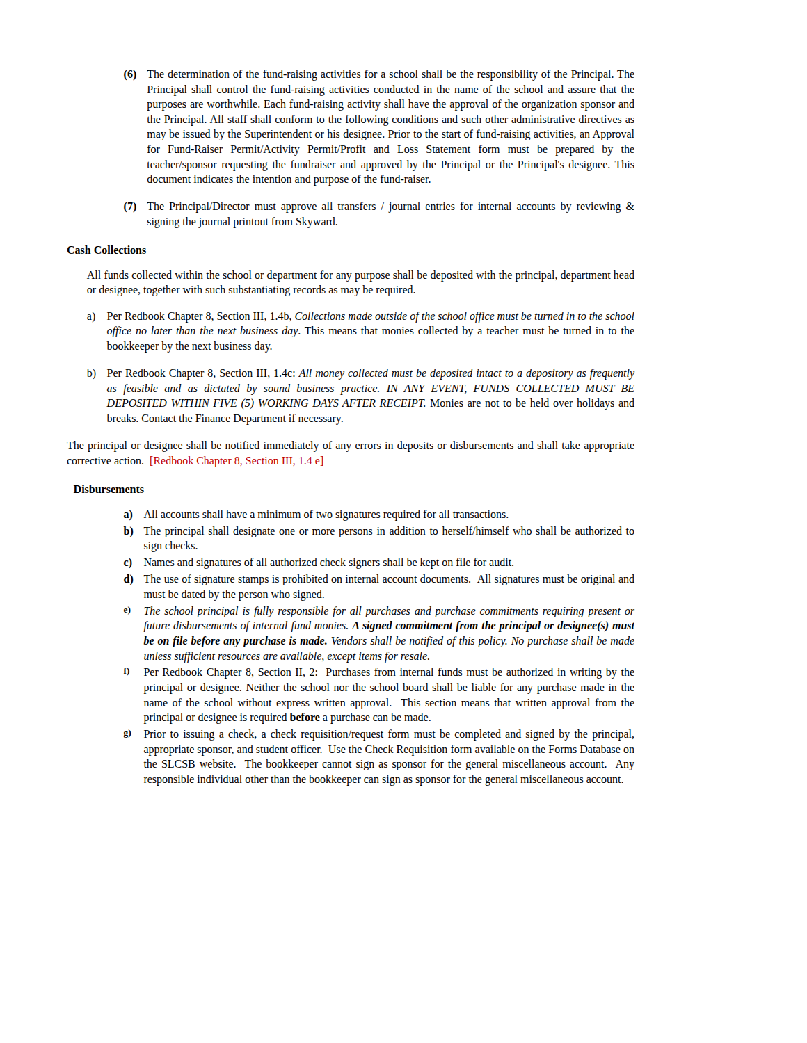(6)
The determination of the fund-raising activities for a school shall be the responsibility of the Principal. The Principal shall control the fund-raising activities conducted in the name of the school and assure that the purposes are worthwhile. Each fund-raising activity shall have the approval of the organization sponsor and the Principal. All staff shall conform to the following conditions and such other administrative directives as may be issued by the Superintendent or his designee. Prior to the start of fund-raising activities, an Approval for Fund-Raiser Permit/Activity Permit/Profit and Loss Statement form must be prepared by the teacher/sponsor requesting the fundraiser and approved by the Principal or the Principal's designee. This document indicates the intention and purpose of the fund-raiser.
(7)
The Principal/Director must approve all transfers / journal entries for internal accounts by reviewing & signing the journal printout from Skyward.
Cash Collections
All funds collected within the school or department for any purpose shall be deposited with the principal, department head or designee, together with such substantiating records as may be required.
a)
Per Redbook Chapter 8, Section III, 1.4b, Collections made outside of the school office must be turned in to the school office no later than the next business day. This means that monies collected by a teacher must be turned in to the bookkeeper by the next business day.
b)
Per Redbook Chapter 8, Section III, 1.4c: All money collected must be deposited intact to a depository as frequently as feasible and as dictated by sound business practice. IN ANY EVENT, FUNDS COLLECTED MUST BE DEPOSITED WITHIN FIVE (5) WORKING DAYS AFTER RECEIPT. Monies are not to be held over holidays and breaks. Contact the Finance Department if necessary.
The principal or designee shall be notified immediately of any errors in deposits or disbursements and shall take appropriate corrective action. [Redbook Chapter 8, Section III, 1.4 e]
Disbursements
a)
All accounts shall have a minimum of two signatures required for all transactions.
b)
The principal shall designate one or more persons in addition to herself/himself who shall be authorized to sign checks.
c)
Names and signatures of all authorized check signers shall be kept on file for audit.
d)
The use of signature stamps is prohibited on internal account documents. All signatures must be original and must be dated by the person who signed.
e)
The school principal is fully responsible for all purchases and purchase commitments requiring present or future disbursements of internal fund monies. A signed commitment from the principal or designee(s) must be on file before any purchase is made. Vendors shall be notified of this policy. No purchase shall be made unless sufficient resources are available, except items for resale.
f)
Per Redbook Chapter 8, Section II, 2: Purchases from internal funds must be authorized in writing by the principal or designee. Neither the school nor the school board shall be liable for any purchase made in the name of the school without express written approval. This section means that written approval from the principal or designee is required before a purchase can be made.
g)
Prior to issuing a check, a check requisition/request form must be completed and signed by the principal, appropriate sponsor, and student officer. Use the Check Requisition form available on the Forms Database on the SLCSB website. The bookkeeper cannot sign as sponsor for the general miscellaneous account. Any responsible individual other than the bookkeeper can sign as sponsor for the general miscellaneous account.